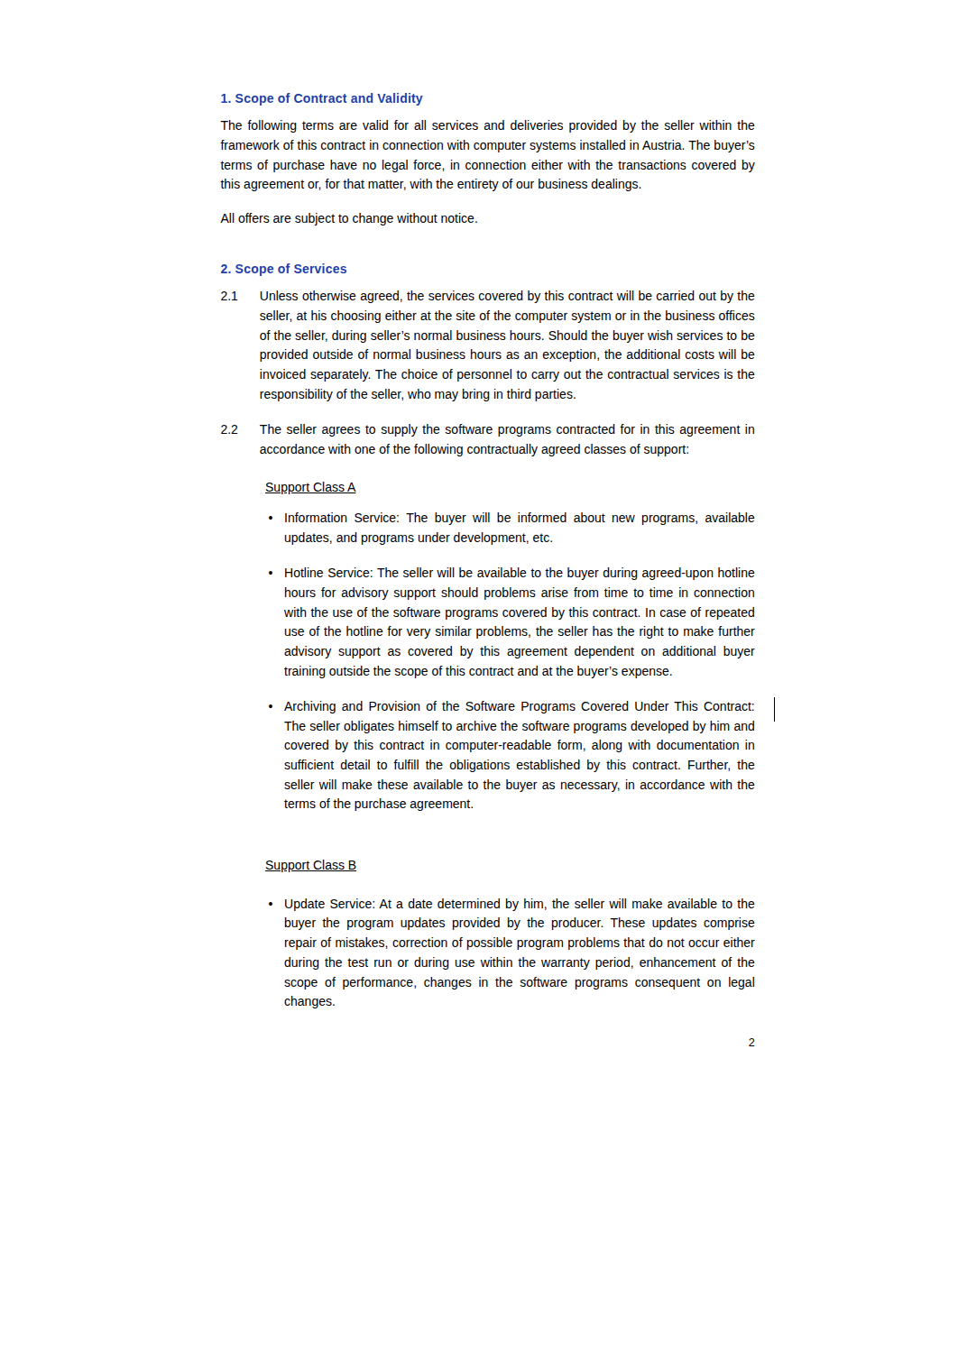1. Scope of Contract and Validity
The following terms are valid for all services and deliveries provided by the seller within the framework of this contract in connection with computer systems installed in Austria. The buyer’s terms of purchase have no legal force, in connection either with the transactions covered by this agreement or, for that matter, with the entirety of our business dealings.
All offers are subject to change without notice.
2. Scope of Services
2.1
Unless otherwise agreed, the services covered by this contract will be carried out by the seller, at his choosing either at the site of the computer system or in the business offices of the seller, during seller’s normal business hours. Should the buyer wish services to be provided outside of normal business hours as an exception, the additional costs will be invoiced separately. The choice of personnel to carry out the contractual services is the responsibility of the seller, who may bring in third parties.
2.2
The seller agrees to supply the software programs contracted for in this agreement in accordance with one of the following contractually agreed classes of support:
Support Class A
Information Service: The buyer will be informed about new programs, available updates, and programs under development, etc.
Hotline Service: The seller will be available to the buyer during agreed-upon hotline hours for advisory support should problems arise from time to time in connection with the use of the software programs covered by this contract. In case of repeated use of the hotline for very similar problems, the seller has the right to make further advisory support as covered by this agreement dependent on additional buyer training outside the scope of this contract and at the buyer’s expense.
Archiving and Provision of the Software Programs Covered Under This Contract: The seller obligates himself to archive the software programs developed by him and covered by this contract in computer-readable form, along with documentation in sufficient detail to fulfill the obligations established by this contract. Further, the seller will make these available to the buyer as necessary, in accordance with the terms of the purchase agreement.
Support Class B
Update Service: At a date determined by him, the seller will make available to the buyer the program updates provided by the producer. These updates comprise repair of mistakes, correction of possible program problems that do not occur either during the test run or during use within the warranty period, enhancement of the scope of performance, changes in the software programs consequent on legal changes.
2